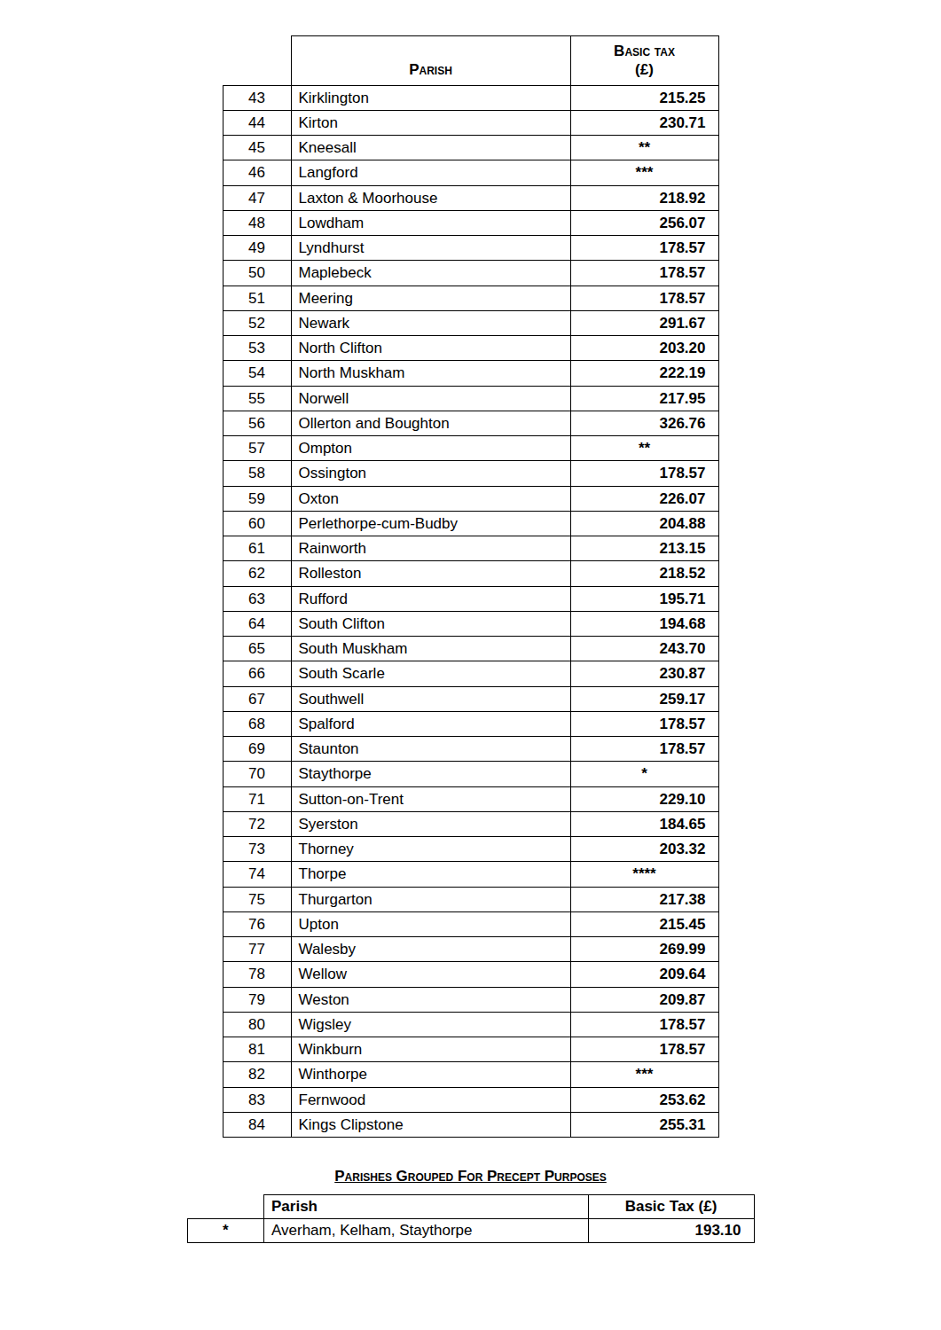| | Parish | Basic tax (£) |
| --- | --- | --- |
| 43 | Kirklington | 215.25 |
| 44 | Kirton | 230.71 |
| 45 | Kneesall | ** |
| 46 | Langford | *** |
| 47 | Laxton & Moorhouse | 218.92 |
| 48 | Lowdham | 256.07 |
| 49 | Lyndhurst | 178.57 |
| 50 | Maplebeck | 178.57 |
| 51 | Meering | 178.57 |
| 52 | Newark | 291.67 |
| 53 | North Clifton | 203.20 |
| 54 | North Muskham | 222.19 |
| 55 | Norwell | 217.95 |
| 56 | Ollerton and Boughton | 326.76 |
| 57 | Ompton | ** |
| 58 | Ossington | 178.57 |
| 59 | Oxton | 226.07 |
| 60 | Perlethorpe-cum-Budby | 204.88 |
| 61 | Rainworth | 213.15 |
| 62 | Rolleston | 218.52 |
| 63 | Rufford | 195.71 |
| 64 | South Clifton | 194.68 |
| 65 | South Muskham | 243.70 |
| 66 | South Scarle | 230.87 |
| 67 | Southwell | 259.17 |
| 68 | Spalford | 178.57 |
| 69 | Staunton | 178.57 |
| 70 | Staythorpe | * |
| 71 | Sutton-on-Trent | 229.10 |
| 72 | Syerston | 184.65 |
| 73 | Thorney | 203.32 |
| 74 | Thorpe | **** |
| 75 | Thurgarton | 217.38 |
| 76 | Upton | 215.45 |
| 77 | Walesby | 269.99 |
| 78 | Wellow | 209.64 |
| 79 | Weston | 209.87 |
| 80 | Wigsley | 178.57 |
| 81 | Winkburn | 178.57 |
| 82 | Winthorpe | *** |
| 83 | Fernwood | 253.62 |
| 84 | Kings Clipstone | 255.31 |
Parishes Grouped For Precept Purposes
| | Parish | Basic Tax (£) |
| --- | --- | --- |
| * | Averham, Kelham, Staythorpe | 193.10 |